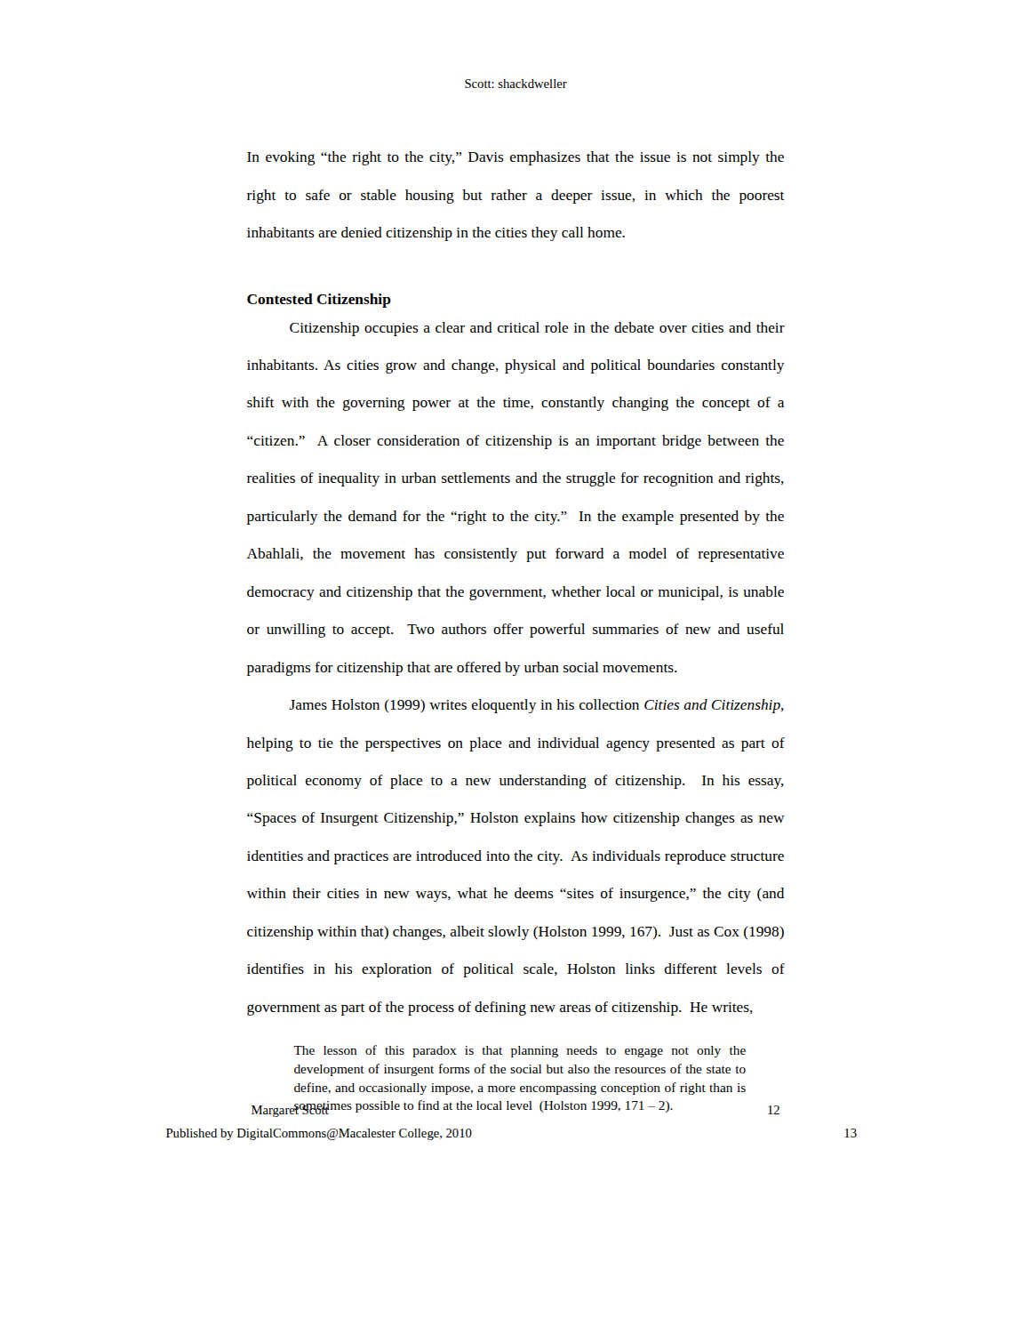Scott: shackdweller
In evoking “the right to the city,” Davis emphasizes that the issue is not simply the right to safe or stable housing but rather a deeper issue, in which the poorest inhabitants are denied citizenship in the cities they call home.
Contested Citizenship
Citizenship occupies a clear and critical role in the debate over cities and their inhabitants. As cities grow and change, physical and political boundaries constantly shift with the governing power at the time, constantly changing the concept of a “citizen.” A closer consideration of citizenship is an important bridge between the realities of inequality in urban settlements and the struggle for recognition and rights, particularly the demand for the “right to the city.” In the example presented by the Abahlali, the movement has consistently put forward a model of representative democracy and citizenship that the government, whether local or municipal, is unable or unwilling to accept. Two authors offer powerful summaries of new and useful paradigms for citizenship that are offered by urban social movements.
James Holston (1999) writes eloquently in his collection Cities and Citizenship, helping to tie the perspectives on place and individual agency presented as part of political economy of place to a new understanding of citizenship. In his essay, “Spaces of Insurgent Citizenship,” Holston explains how citizenship changes as new identities and practices are introduced into the city. As individuals reproduce structure within their cities in new ways, what he deems “sites of insurgence,” the city (and citizenship within that) changes, albeit slowly (Holston 1999, 167). Just as Cox (1998) identifies in his exploration of political scale, Holston links different levels of government as part of the process of defining new areas of citizenship. He writes,
The lesson of this paradox is that planning needs to engage not only the development of insurgent forms of the social but also the resources of the state to define, and occasionally impose, a more encompassing conception of right than is sometimes possible to find at the local level (Holston 1999, 171 – 2).
Margaret Scott 12 Published by DigitalCommons@Macalester College, 2010 13